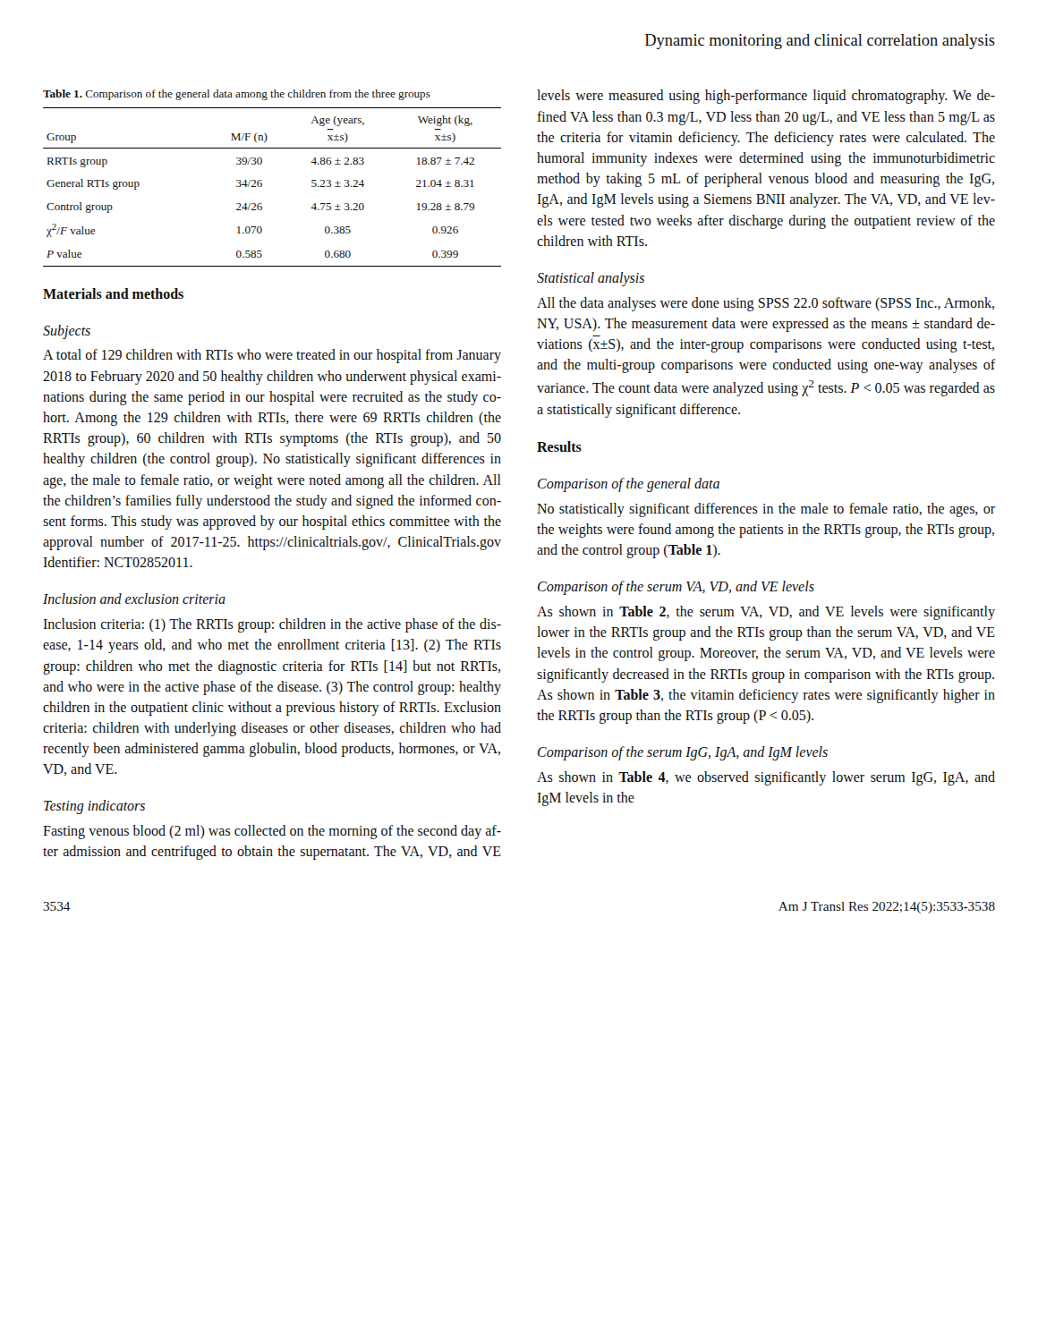Dynamic monitoring and clinical correlation analysis
Table 1. Comparison of the general data among the children from the three groups
| Group | M/F (n) | Age (years, x ±s) | Weight (kg, x ±s) |
| --- | --- | --- | --- |
| RRTIs group | 39/30 | 4.86 ± 2.83 | 18.87 ± 7.42 |
| General RTIs group | 34/26 | 5.23 ± 3.24 | 21.04 ± 8.31 |
| Control group | 24/26 | 4.75 ± 3.20 | 19.28 ± 8.79 |
| χ 2 / F value | 1.070 | 0.385 | 0.926 |
| P value | 0.585 | 0.680 | 0.399 |
Materials and methods
Subjects
A total of 129 children with RTIs who were treated in our hospital from January 2018 to February 2020 and 50 healthy children who underwent physical examinations during the same period in our hospital were recruited as the study cohort. Among the 129 children with RTIs, there were 69 RRTIs children (the RRTIs group), 60 children with RTIs symptoms (the RTIs group), and 50 healthy children (the control group). No statistically significant differences in age, the male to female ratio, or weight were noted among all the children. All the children’s families fully understood the study and signed the informed consent forms. This study was approved by our hospital ethics committee with the approval number of 2017-11-25. https://clinicaltrials.gov/, ClinicalTrials.gov Identifier: NCT02852011.
Inclusion and exclusion criteria
Inclusion criteria: (1) The RRTIs group: children in the active phase of the disease, 1-14 years old, and who met the enrollment criteria [13]. (2) The RTIs group: children who met the diagnostic criteria for RTIs [14] but not RRTIs, and who were in the active phase of the disease. (3) The control group: healthy children in the outpatient clinic without a previous history of RRTIs. Exclusion criteria: children with underlying diseases or other diseases, children who had recently been administered gamma globulin, blood products, hormones, or VA, VD, and VE.
Testing indicators
Fasting venous blood (2 ml) was collected on the morning of the second day after admission and centrifuged to obtain the supernatant. The VA, VD, and VE levels were measured using high-performance liquid chromatography. We defined VA less than 0.3 mg/L, VD less than 20 ug/L, and VE less than 5 mg/L as the criteria for vitamin deficiency. The deficiency rates were calculated. The humoral immunity indexes were determined using the immunoturbidimetric method by taking 5 mL of peripheral venous blood and measuring the IgG, IgA, and IgM levels using a Siemens BNII analyzer. The VA, VD, and VE levels were tested two weeks after discharge during the outpatient review of the children with RTIs.
Statistical analysis
All the data analyses were done using SPSS 22.0 software (SPSS Inc., Armonk, NY, USA). The measurement data were expressed as the means ± standard deviations (x±S), and the inter-group comparisons were conducted using t-test, and the multi-group comparisons were conducted using one-way analyses of variance. The count data were analyzed using χ2 tests. P < 0.05 was regarded as a statistically significant difference.
Results
Comparison of the general data
No statistically significant differences in the male to female ratio, the ages, or the weights were found among the patients in the RRTIs group, the RTIs group, and the control group (Table 1).
Comparison of the serum VA, VD, and VE levels
As shown in Table 2, the serum VA, VD, and VE levels were significantly lower in the RRTIs group and the RTIs group than the serum VA, VD, and VE levels in the control group. Moreover, the serum VA, VD, and VE levels were significantly decreased in the RRTIs group in comparison with the RTIs group. As shown in Table 3, the vitamin deficiency rates were significantly higher in the RRTIs group than the RTIs group (P < 0.05).
Comparison of the serum IgG, IgA, and IgM levels
As shown in Table 4, we observed significantly lower serum IgG, IgA, and IgM levels in the
3534 Am J Transl Res 2022;14(5):3533-3538